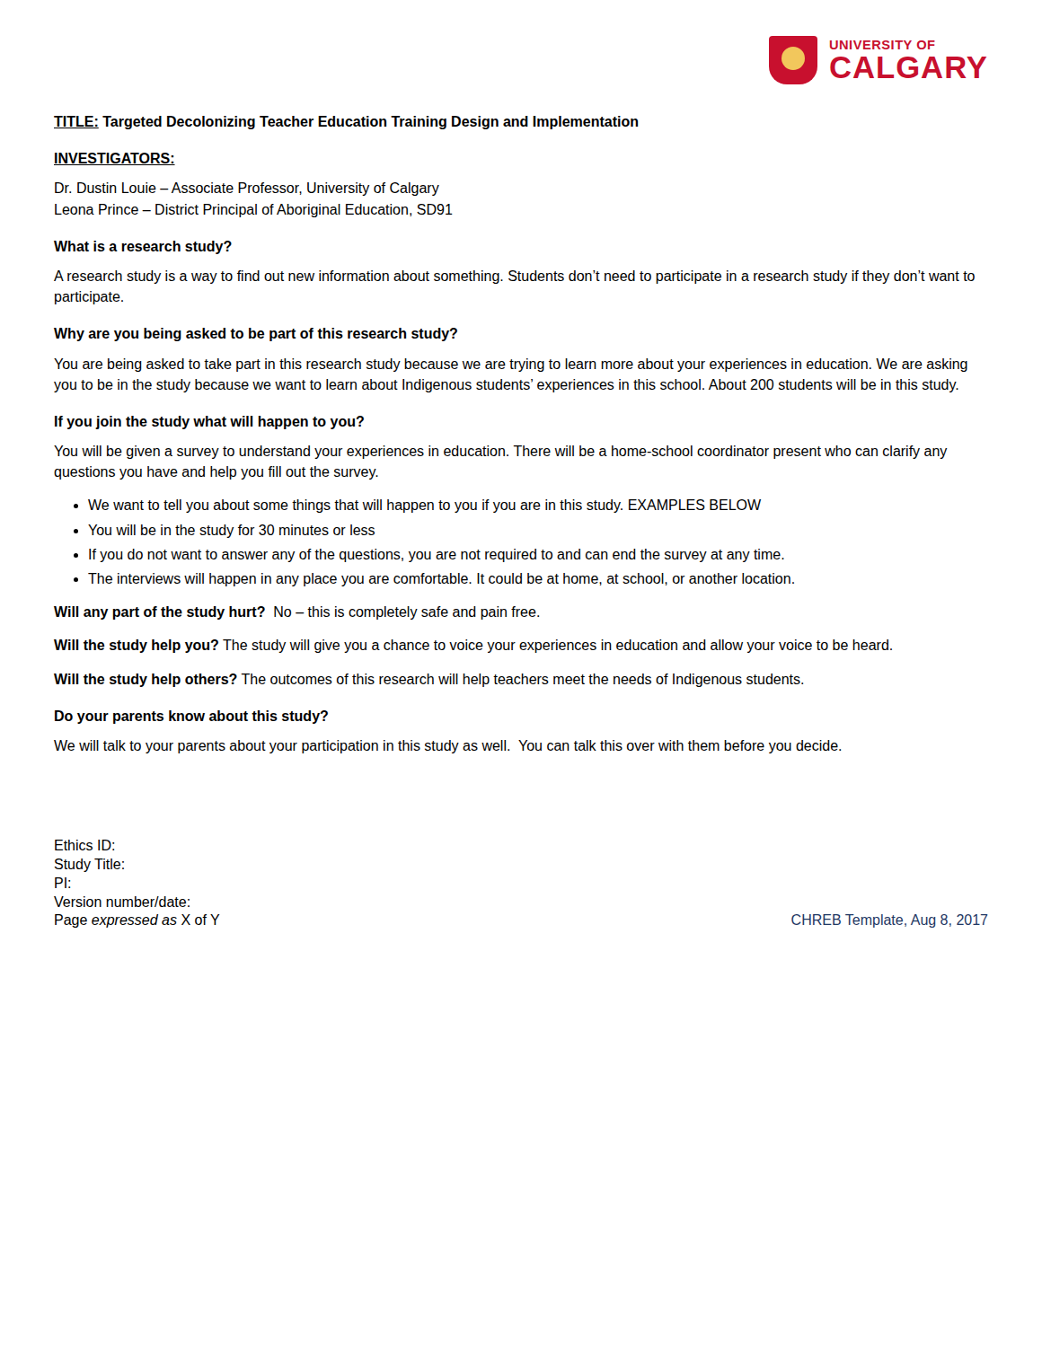UNIVERSITY OF
CALGARY
TITLE: Targeted Decolonizing Teacher Education Training Design and Implementation
INVESTIGATORS:
Dr. Dustin Louie – Associate Professor, University of Calgary
Leona Prince – District Principal of Aboriginal Education, SD91
What is a research study?
A research study is a way to find out new information about something. Students don’t need to participate in a research study if they don’t want to participate.
Why are you being asked to be part of this research study?
You are being asked to take part in this research study because we are trying to learn more about your experiences in education. We are asking you to be in the study because we want to learn about Indigenous students’ experiences in this school. About 200 students will be in this study.
If you join the study what will happen to you?
You will be given a survey to understand your experiences in education. There will be a home-school coordinator present who can clarify any questions you have and help you fill out the survey.
We want to tell you about some things that will happen to you if you are in this study. EXAMPLES BELOW
You will be in the study for 30 minutes or less
If you do not want to answer any of the questions, you are not required to and can end the survey at any time.
The interviews will happen in any place you are comfortable. It could be at home, at school, or another location.
Will any part of the study hurt? No – this is completely safe and pain free.
Will the study help you? The study will give you a chance to voice your experiences in education and allow your voice to be heard.
Will the study help others? The outcomes of this research will help teachers meet the needs of Indigenous students.
Do your parents know about this study?
We will talk to your parents about your participation in this study as well. You can talk this over with them before you decide.
Ethics ID:
Study Title:
PI:
Version number/date:
Page expressed as X of Y CHREB Template, Aug 8, 2017